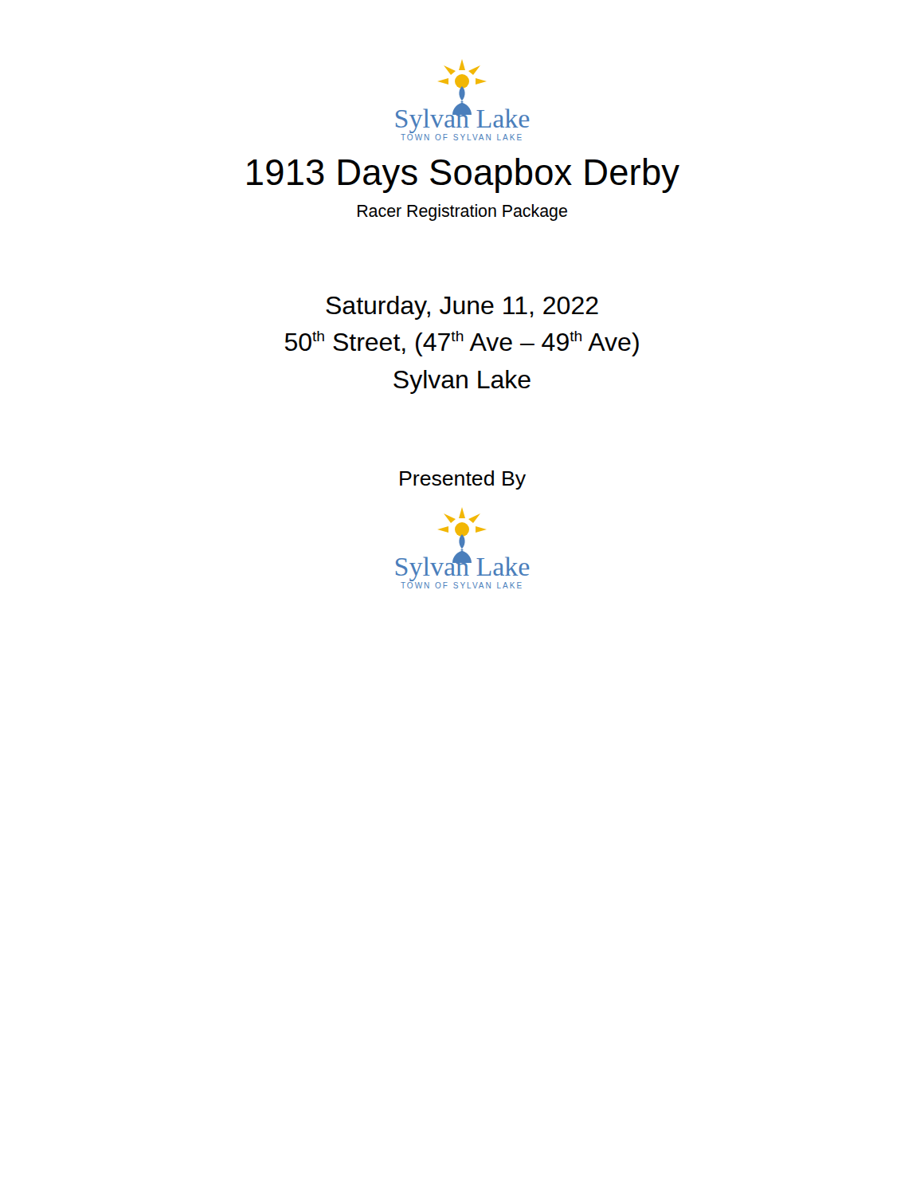Sylvan Lake – Town of Sylvan Lake Sylvan Lake TOWN OF SYLVAN LAKE
1913 Days Soapbox Derby
Racer Registration Package
Saturday, June 11, 2022
50th Street, (47th Ave – 49th Ave)
Sylvan Lake
Presented By
Sylvan Lake – Town of Sylvan Lake Sylvan Lake TOWN OF SYLVAN LAKE